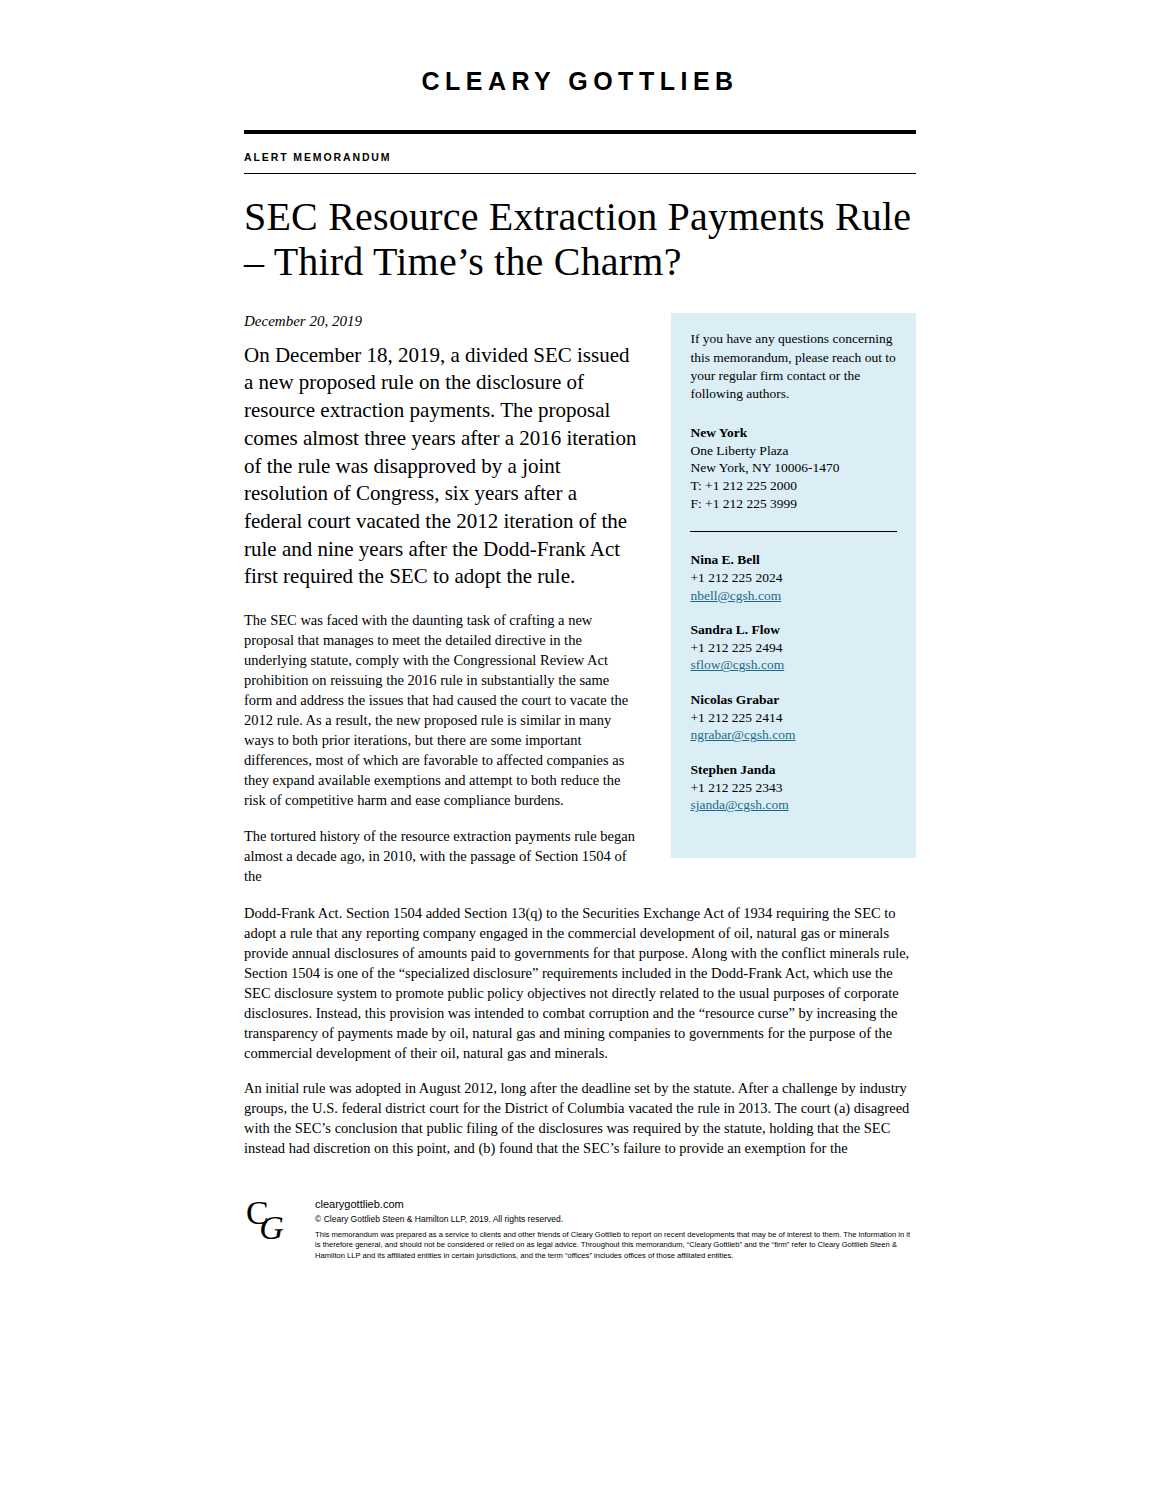CLEARY GOTTLIEB
ALERT MEMORANDUM
SEC Resource Extraction Payments Rule
– Third Time’s the Charm?
December 20, 2019
On December 18, 2019, a divided SEC issued a new proposed rule on the disclosure of resource extraction payments. The proposal comes almost three years after a 2016 iteration of the rule was disapproved by a joint resolution of Congress, six years after a federal court vacated the 2012 iteration of the rule and nine years after the Dodd-Frank Act first required the SEC to adopt the rule.
The SEC was faced with the daunting task of crafting a new proposal that manages to meet the detailed directive in the underlying statute, comply with the Congressional Review Act prohibition on reissuing the 2016 rule in substantially the same form and address the issues that had caused the court to vacate the 2012 rule. As a result, the new proposed rule is similar in many ways to both prior iterations, but there are some important differences, most of which are favorable to affected companies as they expand available exemptions and attempt to both reduce the risk of competitive harm and ease compliance burdens.
The tortured history of the resource extraction payments rule began almost a decade ago, in 2010, with the passage of Section 1504 of the
If you have any questions concerning this memorandum, please reach out to your regular firm contact or the following authors.
New York
One Liberty Plaza
New York, NY 10006-1470
T: +1 212 225 2000
F: +1 212 225 3999
Nina E. Bell
+1 212 225 2024
nbell@cgsh.com
Sandra L. Flow
+1 212 225 2494
sflow@cgsh.com
Nicolas Grabar
+1 212 225 2414
ngrabar@cgsh.com
Stephen Janda
+1 212 225 2343
sjanda@cgsh.com
Dodd-Frank Act. Section 1504 added Section 13(q) to the Securities Exchange Act of 1934 requiring the SEC to adopt a rule that any reporting company engaged in the commercial development of oil, natural gas or minerals provide annual disclosures of amounts paid to governments for that purpose. Along with the conflict minerals rule, Section 1504 is one of the “specialized disclosure” requirements included in the Dodd-Frank Act, which use the SEC disclosure system to promote public policy objectives not directly related to the usual purposes of corporate disclosures. Instead, this provision was intended to combat corruption and the “resource curse” by increasing the transparency of payments made by oil, natural gas and mining companies to governments for the purpose of the commercial development of their oil, natural gas and minerals.
An initial rule was adopted in August 2012, long after the deadline set by the statute. After a challenge by industry groups, the U.S. federal district court for the District of Columbia vacated the rule in 2013. The court (a) disagreed with the SEC’s conclusion that public filing of the disclosures was required by the statute, holding that the SEC instead had discretion on this point, and (b) found that the SEC’s failure to provide an exemption for the
C G
clearygottlieb.com
© Cleary Gottlieb Steen & Hamilton LLP, 2019. All rights reserved.
This memorandum was prepared as a service to clients and other friends of Cleary Gottlieb to report on recent developments that may be of interest to them. The information in it is therefore general, and should not be considered or relied on as legal advice. Throughout this memorandum, “Cleary Gottlieb” and the “firm” refer to Cleary Gottlieb Steen & Hamilton LLP and its affiliated entities in certain jurisdictions, and the term “offices” includes offices of those affiliated entities.